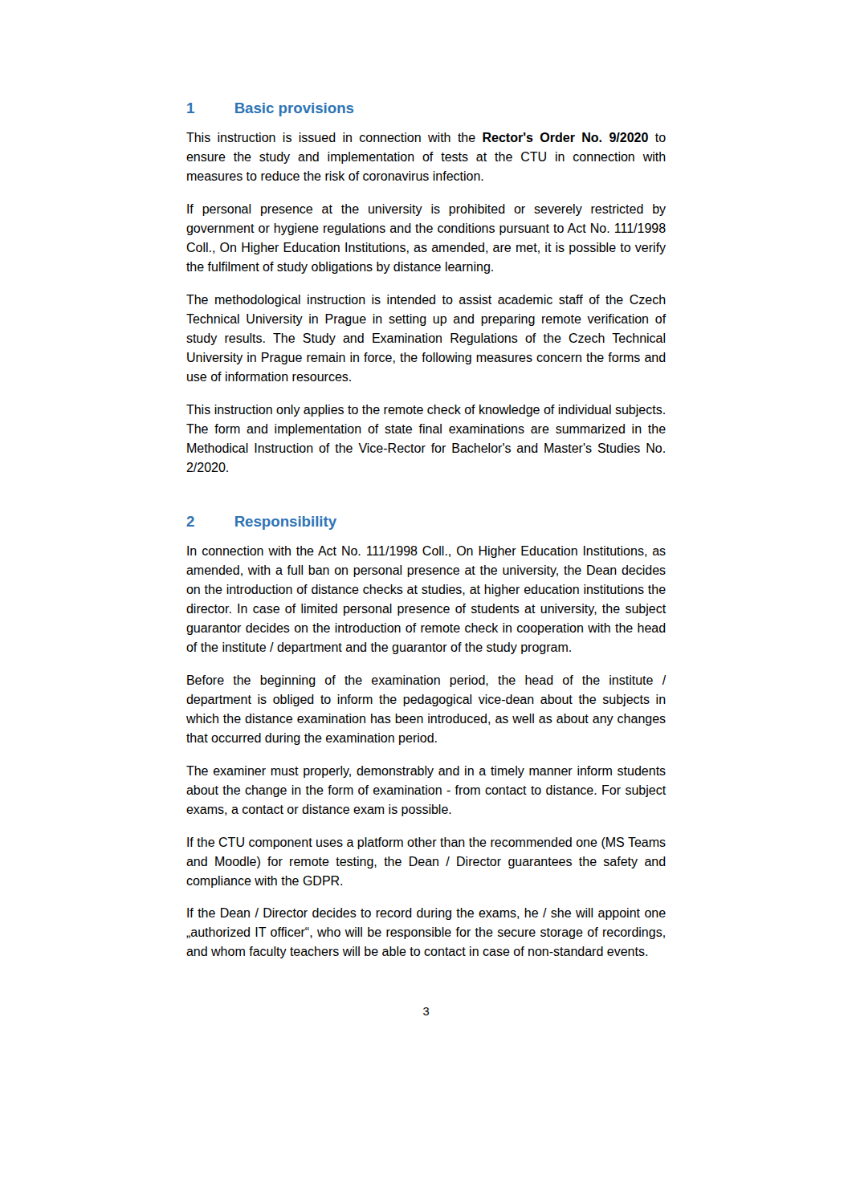1 Basic provisions
This instruction is issued in connection with the Rector's Order No. 9/2020 to ensure the study and implementation of tests at the CTU in connection with measures to reduce the risk of coronavirus infection.
If personal presence at the university is prohibited or severely restricted by government or hygiene regulations and the conditions pursuant to Act No. 111/1998 Coll., On Higher Education Institutions, as amended, are met, it is possible to verify the fulfilment of study obligations by distance learning.
The methodological instruction is intended to assist academic staff of the Czech Technical University in Prague in setting up and preparing remote verification of study results. The Study and Examination Regulations of the Czech Technical University in Prague remain in force, the following measures concern the forms and use of information resources.
This instruction only applies to the remote check of knowledge of individual subjects. The form and implementation of state final examinations are summarized in the Methodical Instruction of the Vice-Rector for Bachelor's and Master's Studies No. 2/2020.
2 Responsibility
In connection with the Act No. 111/1998 Coll., On Higher Education Institutions, as amended, with a full ban on personal presence at the university, the Dean decides on the introduction of distance checks at studies, at higher education institutions the director. In case of limited personal presence of students at university, the subject guarantor decides on the introduction of remote check in cooperation with the head of the institute / department and the guarantor of the study program.
Before the beginning of the examination period, the head of the institute / department is obliged to inform the pedagogical vice-dean about the subjects in which the distance examination has been introduced, as well as about any changes that occurred during the examination period.
The examiner must properly, demonstrably and in a timely manner inform students about the change in the form of examination - from contact to distance. For subject exams, a contact or distance exam is possible.
If the CTU component uses a platform other than the recommended one (MS Teams and Moodle) for remote testing, the Dean / Director guarantees the safety and compliance with the GDPR.
If the Dean / Director decides to record during the exams, he / she will appoint one „authorized IT officer“, who will be responsible for the secure storage of recordings, and whom faculty teachers will be able to contact in case of non-standard events.
3